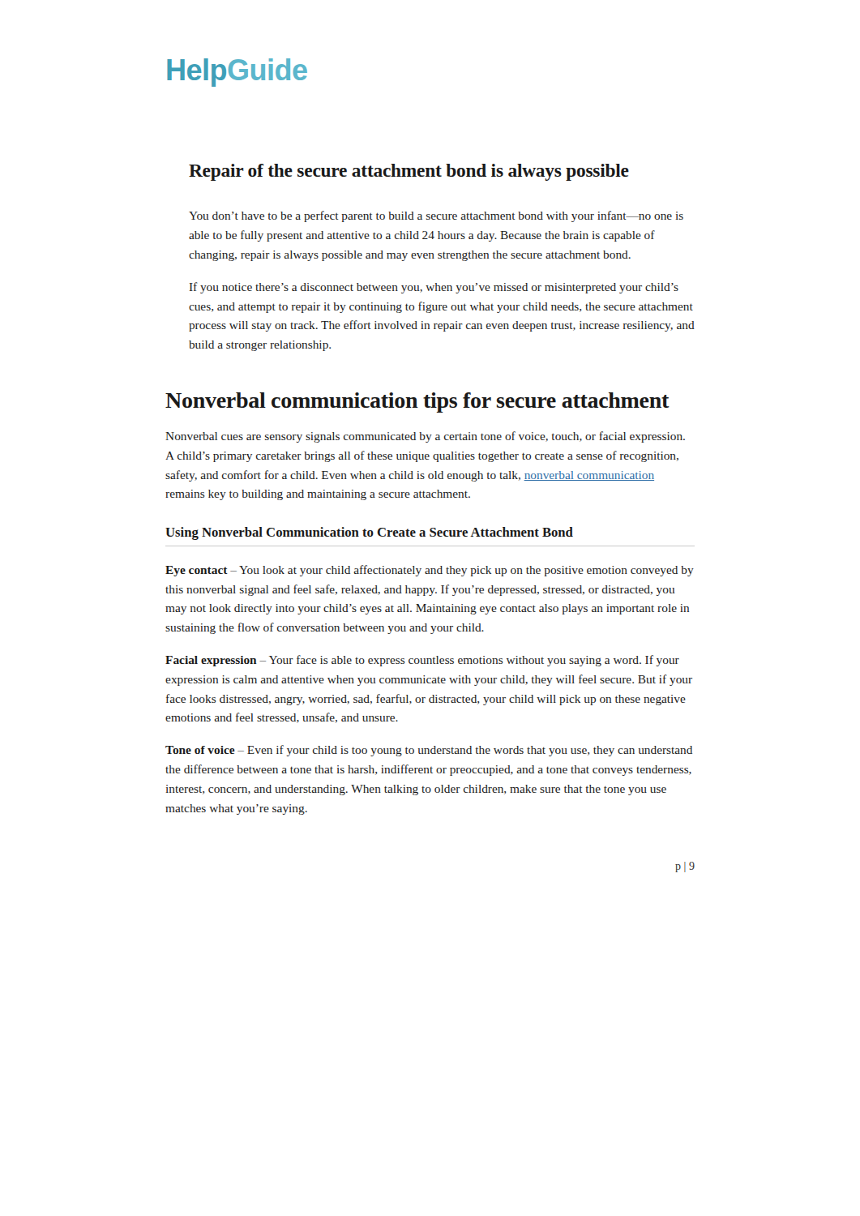Help Guide
Repair of the secure attachment bond is always possible
You don’t have to be a perfect parent to build a secure attachment bond with your infant—no one is able to be fully present and attentive to a child 24 hours a day. Because the brain is capable of changing, repair is always possible and may even strengthen the secure attachment bond.
If you notice there’s a disconnect between you, when you’ve missed or misinterpreted your child’s cues, and attempt to repair it by continuing to figure out what your child needs, the secure attachment process will stay on track. The effort involved in repair can even deepen trust, increase resiliency, and build a stronger relationship.
Nonverbal communication tips for secure attachment
Nonverbal cues are sensory signals communicated by a certain tone of voice, touch, or facial expression. A child’s primary caretaker brings all of these unique qualities together to create a sense of recognition, safety, and comfort for a child. Even when a child is old enough to talk, nonverbal communication remains key to building and maintaining a secure attachment.
Using Nonverbal Communication to Create a Secure Attachment Bond
Eye contact – You look at your child affectionately and they pick up on the positive emotion conveyed by this nonverbal signal and feel safe, relaxed, and happy. If you’re depressed, stressed, or distracted, you may not look directly into your child’s eyes at all. Maintaining eye contact also plays an important role in sustaining the flow of conversation between you and your child.
Facial expression – Your face is able to express countless emotions without you saying a word. If your expression is calm and attentive when you communicate with your child, they will feel secure. But if your face looks distressed, angry, worried, sad, fearful, or distracted, your child will pick up on these negative emotions and feel stressed, unsafe, and unsure.
Tone of voice – Even if your child is too young to understand the words that you use, they can understand the difference between a tone that is harsh, indifferent or preoccupied, and a tone that conveys tenderness, interest, concern, and understanding. When talking to older children, make sure that the tone you use matches what you’re saying.
p | 9